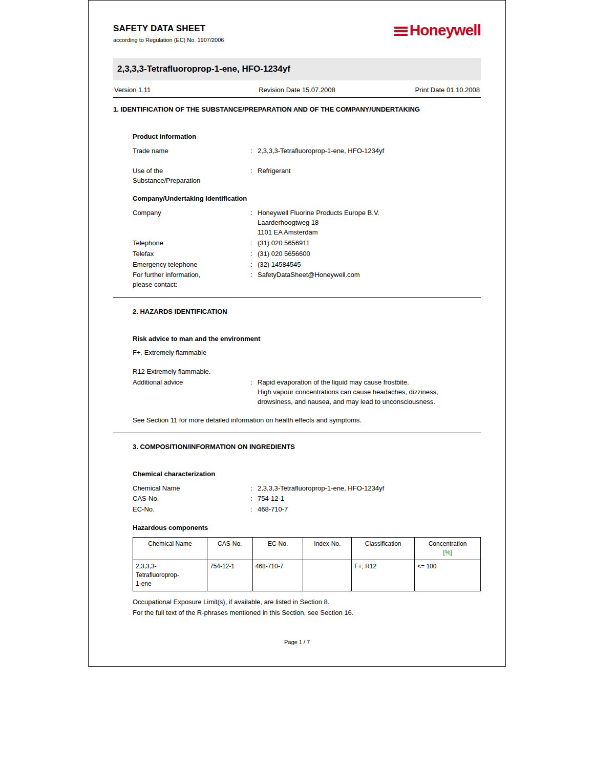SAFETY DATA SHEET
according to Regulation (EC) No. 1907/2006
Honeywell
2,3,3,3-Tetrafluoroprop-1-ene, HFO-1234yf
Version 1.11
Revision Date 15.07.2008
Print Date 01.10.2008
1. IDENTIFICATION OF THE SUBSTANCE/PREPARATION AND OF THE COMPANY/UNDERTAKING
Product information
| Trade name | : | 2,3,3,3-Tetrafluoroprop-1-ene, HFO-1234yf |
| Use of the Substance/Preparation | : | Refrigerant |
Company/Undertaking Identification
| Company | : | Honeywell Fluorine Products Europe B.V. Laarderhoogtweg 18 1101 EA Amsterdam |
| Telephone | : | (31) 020 5656911 |
| Telefax | : | (31) 020 5656600 |
| Emergency telephone | : | (32) 14584545 |
| For further information, please contact: | : | SafetyDataSheet@Honeywell.com |
2. HAZARDS IDENTIFICATION
Risk advice to man and the environment
F+, Extremely flammable
R12 Extremely flammable.
| Additional advice | : | Rapid evaporation of the liquid may cause frostbite. High vapour concentrations can cause headaches, dizziness, drowsiness, and nausea, and may lead to unconsciousness. |
See Section 11 for more detailed information on health effects and symptoms.
3. COMPOSITION/INFORMATION ON INGREDIENTS
Chemical characterization
| Chemical Name | : | 2,3,3,3-Tetrafluoroprop-1-ene, HFO-1234yf |
| CAS-No. | : | 754-12-1 |
| EC-No. | : | 468-710-7 |
Hazardous components
| Chemical Name | CAS-No. | EC-No. | Index-No. | Classification | Concentration [%] |
| --- | --- | --- | --- | --- | --- |
| 2,3,3,3- Tetrafluoroprop- 1-ene | 754-12-1 | 468-710-7 | | F+; R12 | <= 100 |
Occupational Exposure Limit(s), if available, are listed in Section 8.
For the full text of the R-phrases mentioned in this Section, see Section 16.
Page 1 / 7